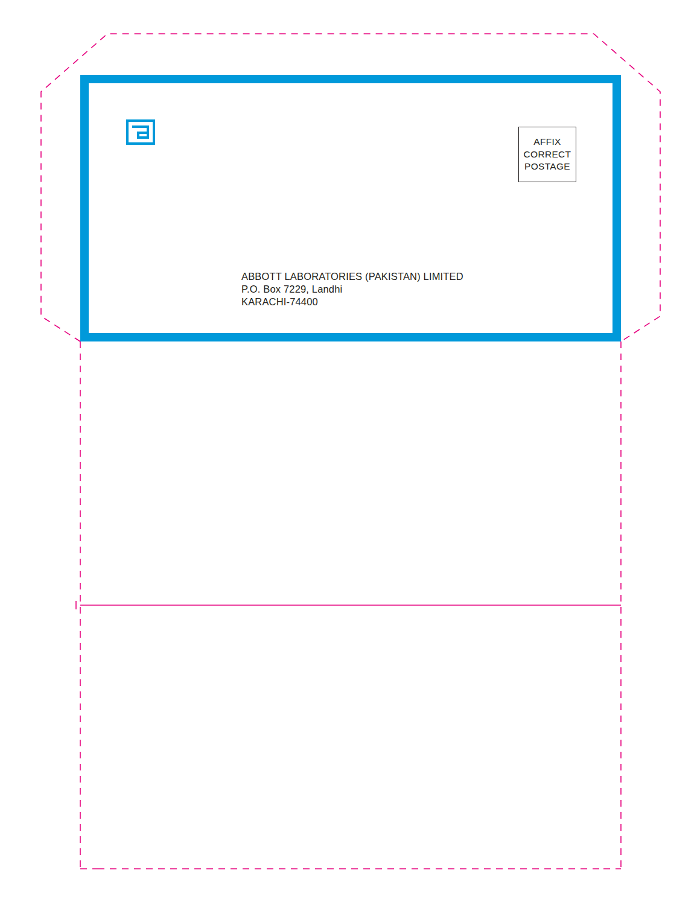AFFIX
CORRECT
POSTAGE
ABBOTT LABORATORIES (PAKISTAN) LIMITED
P.O. Box 7229, Landhi
KARACHI-74400